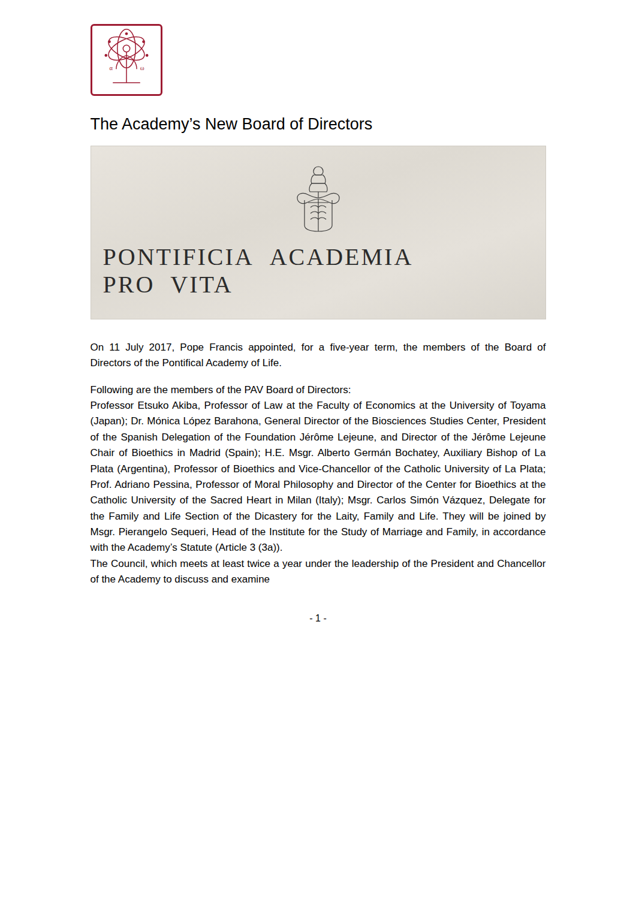α ω
The Academy’s New Board of Directors
PONTIFICIA ACADEMIA
PRO VITA
On 11 July 2017, Pope Francis appointed, for a five-year term, the members of the Board of Directors of the Pontifical Academy of Life.
Following are the members of the PAV Board of Directors:
Professor Etsuko Akiba, Professor of Law at the Faculty of Economics at the University of Toyama (Japan); Dr. Mónica López Barahona, General Director of the Biosciences Studies Center, President of the Spanish Delegation of the Foundation Jérôme Lejeune, and Director of the Jérôme Lejeune Chair of Bioethics in Madrid (Spain); H.E. Msgr. Alberto Germán Bochatey, Auxiliary Bishop of La Plata (Argentina), Professor of Bioethics and Vice-Chancellor of the Catholic University of La Plata; Prof. Adriano Pessina, Professor of Moral Philosophy and Director of the Center for Bioethics at the Catholic University of the Sacred Heart in Milan (Italy); Msgr. Carlos Simón Vázquez, Delegate for the Family and Life Section of the Dicastery for the Laity, Family and Life. They will be joined by Msgr. Pierangelo Sequeri, Head of the Institute for the Study of Marriage and Family, in accordance with the Academy’s Statute (Article 3 (3a)).
The Council, which meets at least twice a year under the leadership of the President and Chancellor of the Academy to discuss and examine
- 1 -